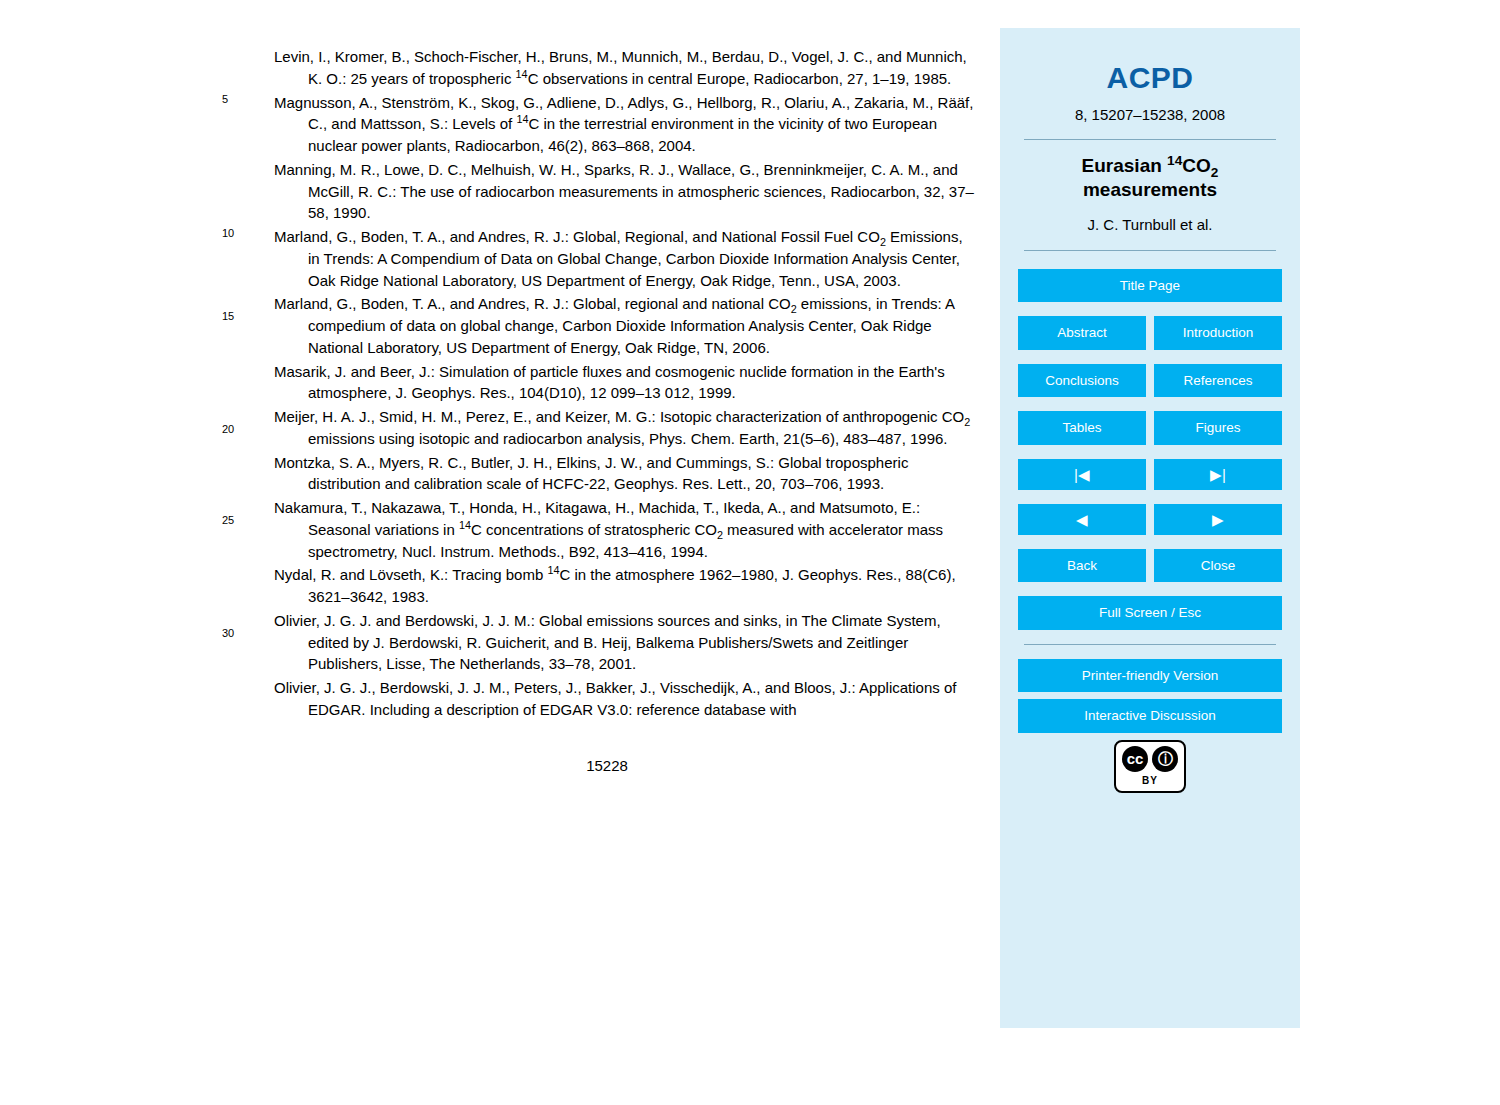Levin, I., Kromer, B., Schoch-Fischer, H., Bruns, M., Munnich, M., Berdau, D., Vogel, J. C., and Munnich, K. O.: 25 years of tropospheric 14C observations in central Europe, Radiocarbon, 27, 1–19, 1985.
5
Magnusson, A., Stenström, K., Skog, G., Adliene, D., Adlys, G., Hellborg, R., Olariu, A., Zakaria, M., Rääf, C., and Mattsson, S.: Levels of 14C in the terrestrial environment in the vicinity of two European nuclear power plants, Radiocarbon, 46(2), 863–868, 2004.
Manning, M. R., Lowe, D. C., Melhuish, W. H., Sparks, R. J., Wallace, G., Brenninkmeijer, C. A. M., and McGill, R. C.: The use of radiocarbon measurements in atmospheric sciences, Radiocarbon, 32, 37–58, 1990.
10
Marland, G., Boden, T. A., and Andres, R. J.: Global, Regional, and National Fossil Fuel CO2 Emissions, in Trends: A Compendium of Data on Global Change, Carbon Dioxide Information Analysis Center, Oak Ridge National Laboratory, US Department of Energy, Oak Ridge, Tenn., USA, 2003.
Marland, G., Boden, T. A., and Andres, R. J.: Global, regional and national CO2 emissions, in Trends: A compedium of data on global change, Carbon Dioxide Information Analysis Center, Oak Ridge National Laboratory, US Department of Energy, Oak Ridge, TN, 2006.
15
Masarik, J. and Beer, J.: Simulation of particle fluxes and cosmogenic nuclide formation in the Earth's atmosphere, J. Geophys. Res., 104(D10), 12 099–13 012, 1999.
Meijer, H. A. J., Smid, H. M., Perez, E., and Keizer, M. G.: Isotopic characterization of anthropogenic CO2 emissions using isotopic and radiocarbon analysis, Phys. Chem. Earth, 21(5–6), 483–487, 1996.
20
Montzka, S. A., Myers, R. C., Butler, J. H., Elkins, J. W., and Cummings, S.: Global tropospheric distribution and calibration scale of HCFC-22, Geophys. Res. Lett., 20, 703–706, 1993.
Nakamura, T., Nakazawa, T., Honda, H., Kitagawa, H., Machida, T., Ikeda, A., and Matsumoto, E.: Seasonal variations in 14C concentrations of stratospheric CO2 measured with accelerator mass spectrometry, Nucl. Instrum. Methods., B92, 413–416, 1994.
25
Nydal, R. and Lövseth, K.: Tracing bomb 14C in the atmosphere 1962–1980, J. Geophys. Res., 88(C6), 3621–3642, 1983.
Olivier, J. G. J. and Berdowski, J. J. M.: Global emissions sources and sinks, in The Climate System, edited by J. Berdowski, R. Guicherit, and B. Heij, Balkema Publishers/Swets and Zeitlinger Publishers, Lisse, The Netherlands, 33–78, 2001.
30
Olivier, J. G. J., Berdowski, J. J. M., Peters, J., Bakker, J., Visschedijk, A., and Bloos, J.: Applications of EDGAR. Including a description of EDGAR V3.0: reference database with
15228
ACPD
8, 15207–15238, 2008
Eurasian 14CO2 measurements
J. C. Turnbull et al.
Title Page
Abstract Introduction
Conclusions References
Tables Figures
|◀ ▶|
◀ ▶
Back Close
Full Screen / Esc
Printer-friendly Version Interactive Discussion
cc
ⓘ
BY